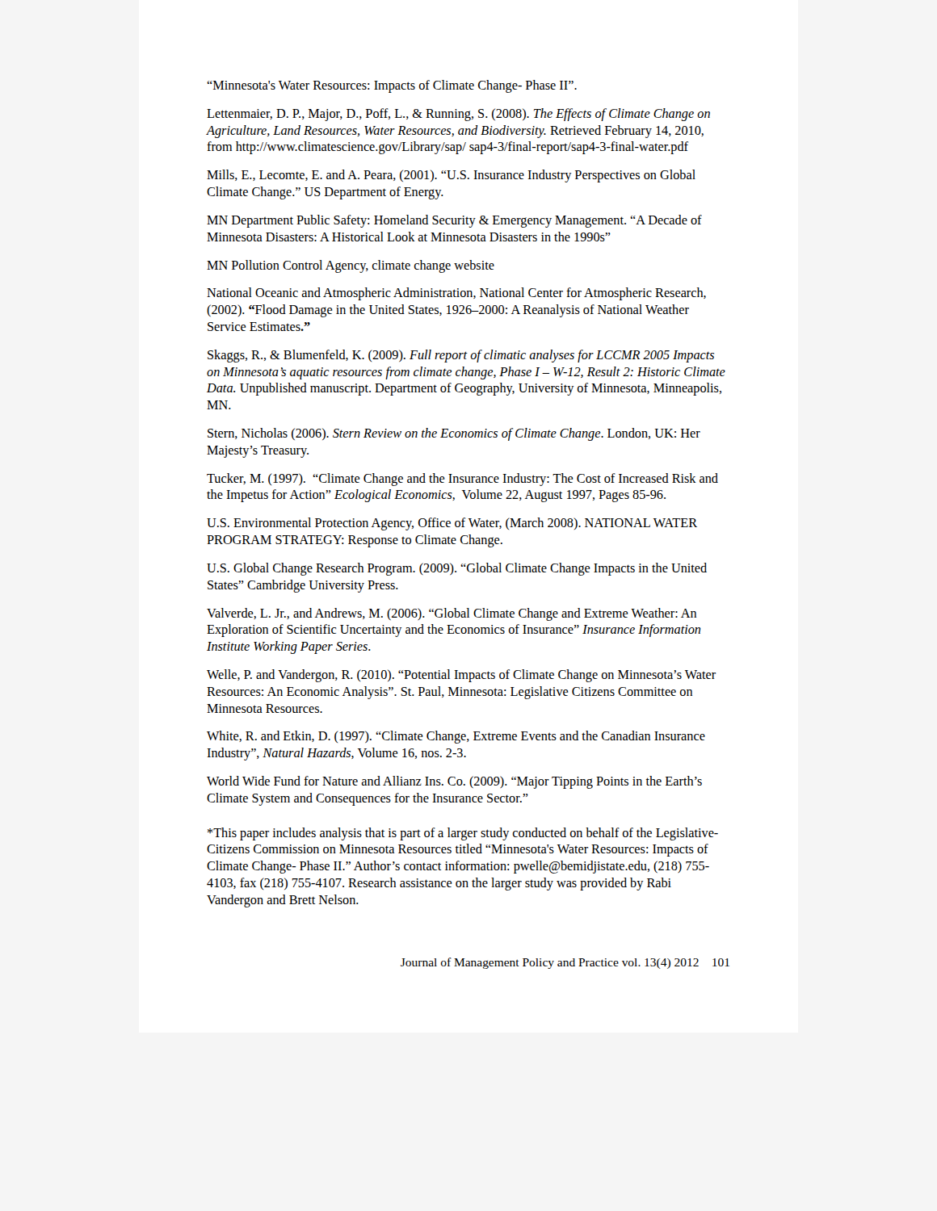“Minnesota's Water Resources: Impacts of Climate Change- Phase II”.
Lettenmaier, D. P., Major, D., Poff, L., & Running, S. (2008). The Effects of Climate Change on Agriculture, Land Resources, Water Resources, and Biodiversity. Retrieved February 14, 2010, from http://www.climatescience.gov/Library/sap/ sap4-3/final-report/sap4-3-final-water.pdf
Mills, E., Lecomte, E. and A. Peara, (2001). “U.S. Insurance Industry Perspectives on Global Climate Change.” US Department of Energy.
MN Department Public Safety: Homeland Security & Emergency Management. “A Decade of Minnesota Disasters: A Historical Look at Minnesota Disasters in the 1990s”
MN Pollution Control Agency, climate change website
National Oceanic and Atmospheric Administration, National Center for Atmospheric Research, (2002). “Flood Damage in the United States, 1926–2000: A Reanalysis of National Weather Service Estimates.”
Skaggs, R., & Blumenfeld, K. (2009). Full report of climatic analyses for LCCMR 2005 Impacts on Minnesota’s aquatic resources from climate change, Phase I – W-12, Result 2: Historic Climate Data. Unpublished manuscript. Department of Geography, University of Minnesota, Minneapolis, MN.
Stern, Nicholas (2006). Stern Review on the Economics of Climate Change. London, UK: Her Majesty’s Treasury.
Tucker, M. (1997). “Climate Change and the Insurance Industry: The Cost of Increased Risk and the Impetus for Action” Ecological Economics, Volume 22, August 1997, Pages 85-96.
U.S. Environmental Protection Agency, Office of Water, (March 2008). NATIONAL WATER PROGRAM STRATEGY: Response to Climate Change.
U.S. Global Change Research Program. (2009). “Global Climate Change Impacts in the United States” Cambridge University Press.
Valverde, L. Jr., and Andrews, M. (2006). “Global Climate Change and Extreme Weather: An Exploration of Scientific Uncertainty and the Economics of Insurance” Insurance Information Institute Working Paper Series.
Welle, P. and Vandergon, R. (2010). “Potential Impacts of Climate Change on Minnesota’s Water Resources: An Economic Analysis”. St. Paul, Minnesota: Legislative Citizens Committee on Minnesota Resources.
White, R. and Etkin, D. (1997). “Climate Change, Extreme Events and the Canadian Insurance Industry”, Natural Hazards, Volume 16, nos. 2-3.
World Wide Fund for Nature and Allianz Ins. Co. (2009). “Major Tipping Points in the Earth’s Climate System and Consequences for the Insurance Sector.”
*This paper includes analysis that is part of a larger study conducted on behalf of the Legislative-Citizens Commission on Minnesota Resources titled “Minnesota's Water Resources: Impacts of Climate Change- Phase II.” Author’s contact information: pwelle@bemidjistate.edu, (218) 755-4103, fax (218) 755-4107. Research assistance on the larger study was provided by Rabi Vandergon and Brett Nelson.
Journal of Management Policy and Practice vol. 13(4) 2012 101